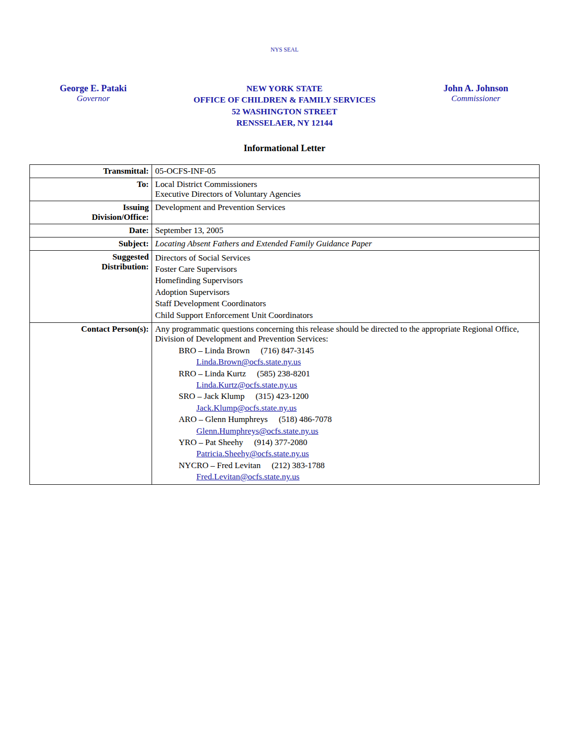| George E. Pataki Governor | NEW YORK STATE OFFICE OF CHILDREN & FAMILY SERVICES 52 WASHINGTON STREET RENSSELAER, NY 12144 | John A. Johnson Commissioner |
Informational Letter
| Transmittal: | 05-OCFS-INF-05 |
| To: | Local District Commissioners Executive Directors of Voluntary Agencies |
| Issuing Division/Office: | Development and Prevention Services |
| Date: | September 13, 2005 |
| Subject: | Locating Absent Fathers and Extended Family Guidance Paper |
| Suggested Distribution: | Directors of Social Services Foster Care Supervisors Homefinding Supervisors Adoption Supervisors Staff Development Coordinators Child Support Enforcement Unit Coordinators |
| Contact Person(s): | Any programmatic questions concerning this release should be directed to the appropriate Regional Office, Division of Development and Prevention Services: BRO – Linda Brown (716) 847-3145 Linda.Brown@ocfs.state.ny.us RRO – Linda Kurtz (585) 238-8201 Linda.Kurtz@ocfs.state.ny.us SRO – Jack Klump (315) 423-1200 Jack.Klump@ocfs.state.ny.us ARO – Glenn Humphreys (518) 486-7078 Glenn.Humphreys@ocfs.state.ny.us YRO – Pat Sheehy (914) 377-2080 Patricia.Sheehy@ocfs.state.ny.us NYCRO – Fred Levitan (212) 383-1788 Fred.Levitan@ocfs.state.ny.us |